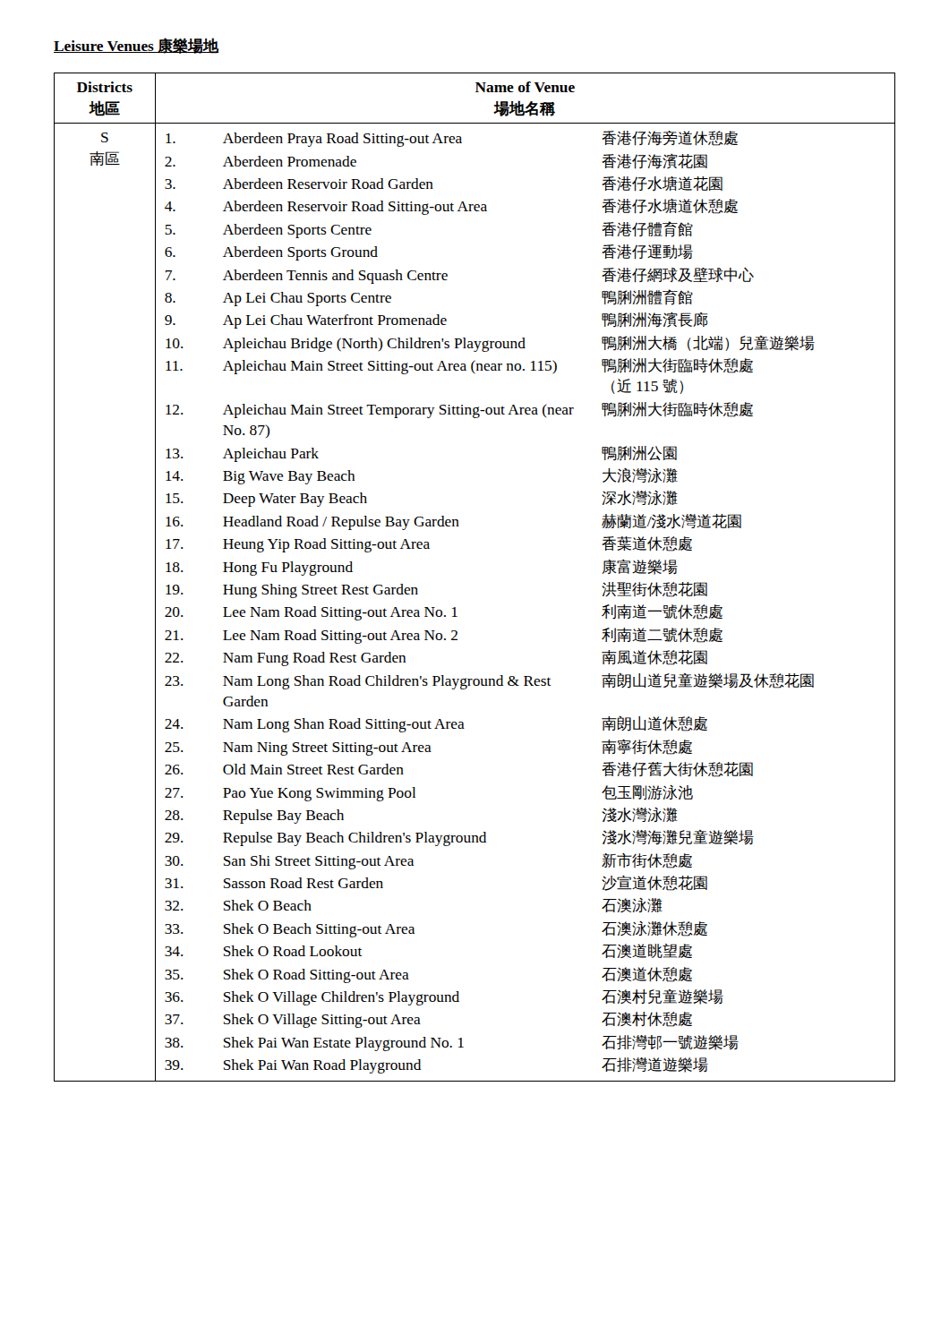Leisure Venues 康樂場地
| Districts 地區 | Name of Venue 場地名稱 |
| --- | --- |
| S 南區 | / 1. / Aberdeen Praya Road Sitting-out Area / 香港仔海旁道休憩處 / / 2. / Aberdeen Promenade / 香港仔海濱花園 / / 3. / Aberdeen Reservoir Road Garden / 香港仔水塘道花園 / / 4. / Aberdeen Reservoir Road Sitting-out Area / 香港仔水塘道休憩處 / / 5. / Aberdeen Sports Centre / 香港仔體育館 / / 6. / Aberdeen Sports Ground / 香港仔運動場 / / 7. / Aberdeen Tennis and Squash Centre / 香港仔網球及壁球中心 / / 8. / Ap Lei Chau Sports Centre / 鴨脷洲體育館 / / 9. / Ap Lei Chau Waterfront Promenade / 鴨脷洲海濱長廊 / / 10. / Apleichau Bridge (North) Children's Playground / 鴨脷洲大橋（北端）兒童遊樂場 / / 11. / Apleichau Main Street Sitting-out Area (near no. 115) / 鴨脷洲大街臨時休憩處 （近 115 號） / / 12. / Apleichau Main Street Temporary Sitting-out Area (near No. 87) / 鴨脷洲大街臨時休憩處 / / 13. / Apleichau Park / 鴨脷洲公園 / / 14. / Big Wave Bay Beach / 大浪灣泳灘 / / 15. / Deep Water Bay Beach / 深水灣泳灘 / / 16. / Headland Road / Repulse Bay Garden / 赫蘭道/淺水灣道花園 / / 17. / Heung Yip Road Sitting-out Area / 香葉道休憩處 / / 18. / Hong Fu Playground / 康富遊樂場 / / 19. / Hung Shing Street Rest Garden / 洪聖街休憩花園 / / 20. / Lee Nam Road Sitting-out Area No. 1 / 利南道一號休憩處 / / 21. / Lee Nam Road Sitting-out Area No. 2 / 利南道二號休憩處 / / 22. / Nam Fung Road Rest Garden / 南風道休憩花園 / / 23. / Nam Long Shan Road Children's Playground & Rest Garden / 南朗山道兒童遊樂場及休憩花園 / / 24. / Nam Long Shan Road Sitting-out Area / 南朗山道休憩處 / / 25. / Nam Ning Street Sitting-out Area / 南寧街休憩處 / / 26. / Old Main Street Rest Garden / 香港仔舊大街休憩花園 / / 27. / Pao Yue Kong Swimming Pool / 包玉剛游泳池 / / 28. / Repulse Bay Beach / 淺水灣泳灘 / / 29. / Repulse Bay Beach Children's Playground / 淺水灣海灘兒童遊樂場 / / 30. / San Shi Street Sitting-out Area / 新市街休憩處 / / 31. / Sasson Road Rest Garden / 沙宣道休憩花園 / / 32. / Shek O Beach / 石澳泳灘 / / 33. / Shek O Beach Sitting-out Area / 石澳泳灘休憩處 / / 34. / Shek O Road Lookout / 石澳道眺望處 / / 35. / Shek O Road Sitting-out Area / 石澳道休憩處 / / 36. / Shek O Village Children's Playground / 石澳村兒童遊樂場 / / 37. / Shek O Village Sitting-out Area / 石澳村休憩處 / / 38. / Shek Pai Wan Estate Playground No. 1 / 石排灣邨一號遊樂場 / / 39. / Shek Pai Wan Road Playground / 石排灣道遊樂場 / |